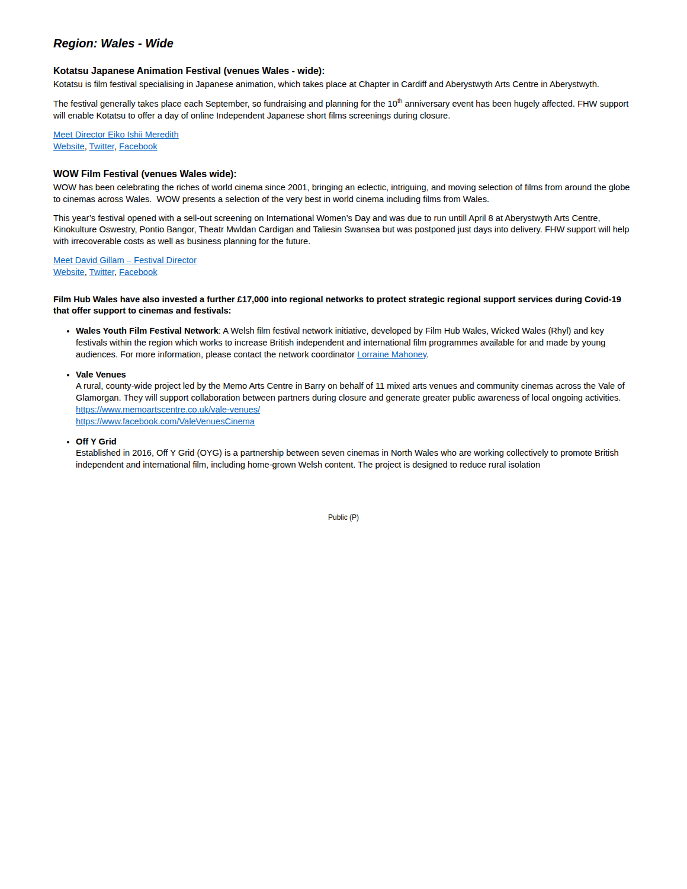Region: Wales - Wide
Kotatsu Japanese Animation Festival (venues Wales - wide):
Kotatsu is film festival specialising in Japanese animation, which takes place at Chapter in Cardiff and Aberystwyth Arts Centre in Aberystwyth.
The festival generally takes place each September, so fundraising and planning for the 10th anniversary event has been hugely affected. FHW support will enable Kotatsu to offer a day of online Independent Japanese short films screenings during closure.
Meet Director Eiko Ishii Meredith
Website, Twitter, Facebook
WOW Film Festival (venues Wales wide):
WOW has been celebrating the riches of world cinema since 2001, bringing an eclectic, intriguing, and moving selection of films from around the globe to cinemas across Wales. WOW presents a selection of the very best in world cinema including films from Wales.
This year’s festival opened with a sell-out screening on International Women’s Day and was due to run untill April 8 at Aberystwyth Arts Centre, Kinokulture Oswestry, Pontio Bangor, Theatr Mwldan Cardigan and Taliesin Swansea but was postponed just days into delivery. FHW support will help with irrecoverable costs as well as business planning for the future.
Meet David Gillam – Festival Director
Website, Twitter, Facebook
Film Hub Wales have also invested a further £17,000 into regional networks to protect strategic regional support services during Covid-19 that offer support to cinemas and festivals:
Wales Youth Film Festival Network: A Welsh film festival network initiative, developed by Film Hub Wales, Wicked Wales (Rhyl) and key festivals within the region which works to increase British independent and international film programmes available for and made by young audiences. For more information, please contact the network coordinator Lorraine Mahoney.
Vale Venues
A rural, county-wide project led by the Memo Arts Centre in Barry on behalf of 11 mixed arts venues and community cinemas across the Vale of Glamorgan. They will support collaboration between partners during closure and generate greater public awareness of local ongoing activities.
https://www.memoartscentre.co.uk/vale-venues/
https://www.facebook.com/ValeVenuesCinema
Off Y Grid
Established in 2016, Off Y Grid (OYG) is a partnership between seven cinemas in North Wales who are working collectively to promote British independent and international film, including home-grown Welsh content. The project is designed to reduce rural isolation
Public (P)